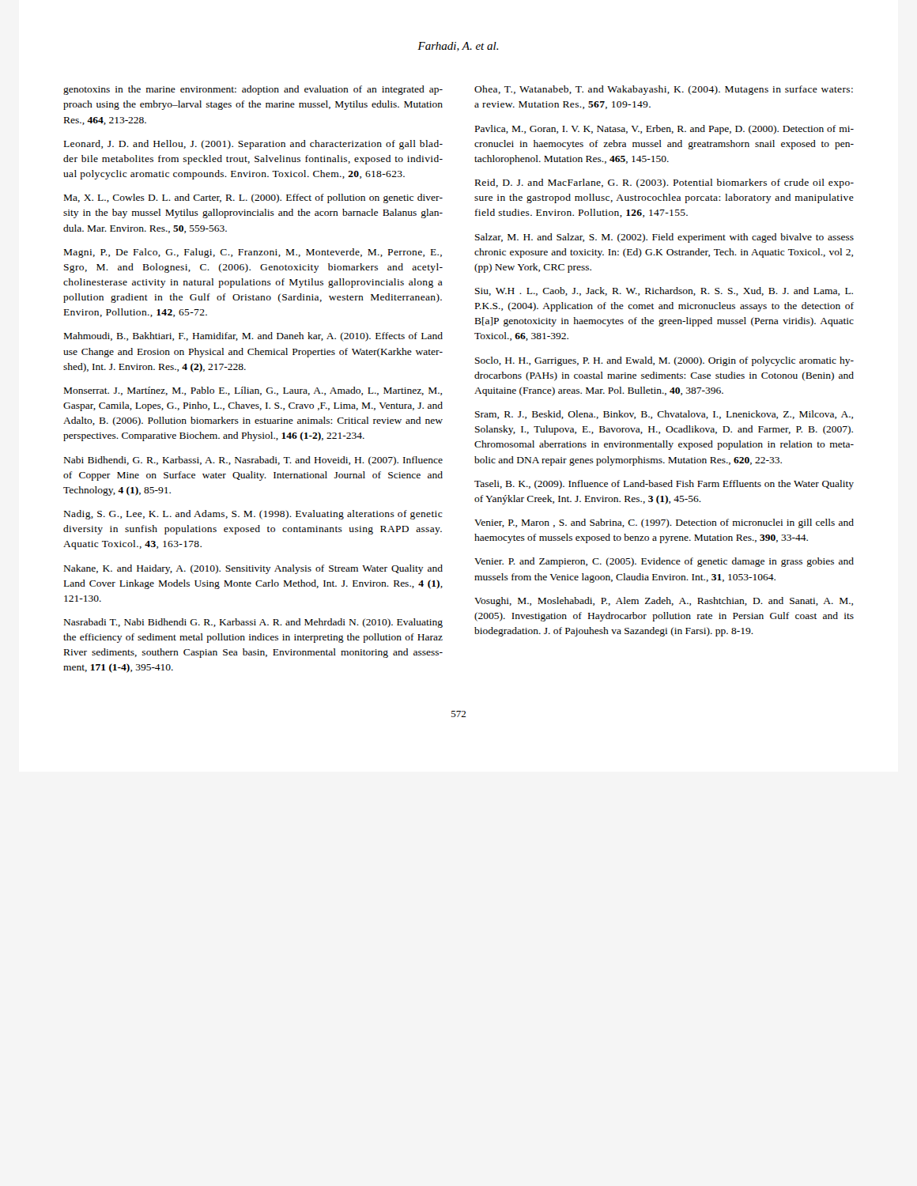Farhadi, A. et al.
genotoxins in the marine environment: adoption and evaluation of an integrated approach using the embryo–larval stages of the marine mussel, Mytilus edulis. Mutation Res., 464, 213-228.
Leonard, J. D. and Hellou, J. (2001). Separation and characterization of gall bladder bile metabolites from speckled trout, Salvelinus fontinalis, exposed to individual polycyclic aromatic compounds. Environ. Toxicol. Chem., 20, 618-623.
Ma, X. L., Cowles D. L. and Carter, R. L. (2000). Effect of pollution on genetic diversity in the bay mussel Mytilus galloprovincialis and the acorn barnacle Balanus glandula. Mar. Environ. Res., 50, 559-563.
Magni, P., De Falco, G., Falugi, C., Franzoni, M., Monteverde, M., Perrone, E., Sgro, M. and Bolognesi, C. (2006). Genotoxicity biomarkers and acetylcholinesterase activity in natural populations of Mytilus galloprovincialis along a pollution gradient in the Gulf of Oristano (Sardinia, western Mediterranean). Environ, Pollution., 142, 65-72.
Mahmoudi, B., Bakhtiari, F., Hamidifar, M. and Daneh kar, A. (2010). Effects of Land use Change and Erosion on Physical and Chemical Properties of Water(Karkhe watershed), Int. J. Environ. Res., 4 (2), 217-228.
Monserrat. J., Martínez, M., Pablo E., Lílian, G., Laura, A., Amado, L., Martinez, M., Gaspar, Camila, Lopes, G., Pinho, L., Chaves, I. S., Cravo ,F., Lima, M., Ventura, J. and Adalto, B. (2006). Pollution biomarkers in estuarine animals: Critical review and new perspectives. Comparative Biochem. and Physiol., 146 (1-2), 221-234.
Nabi Bidhendi, G. R., Karbassi, A. R., Nasrabadi, T. and Hoveidi, H. (2007). Influence of Copper Mine on Surface water Quality. International Journal of Science and Technology, 4 (1), 85-91.
Nadig, S. G., Lee, K. L. and Adams, S. M. (1998). Evaluating alterations of genetic diversity in sunfish populations exposed to contaminants using RAPD assay. Aquatic Toxicol., 43, 163-178.
Nakane, K. and Haidary, A. (2010). Sensitivity Analysis of Stream Water Quality and Land Cover Linkage Models Using Monte Carlo Method, Int. J. Environ. Res., 4 (1), 121-130.
Nasrabadi T., Nabi Bidhendi G. R., Karbassi A. R. and Mehrdadi N. (2010). Evaluating the efficiency of sediment metal pollution indices in interpreting the pollution of Haraz River sediments, southern Caspian Sea basin, Environmental monitoring and assessment, 171 (1-4), 395-410.
Ohea, T., Watanabeb, T. and Wakabayashi, K. (2004). Mutagens in surface waters: a review. Mutation Res., 567, 109-149.
Pavlica, M., Goran, I. V. K, Natasa, V., Erben, R. and Pape, D. (2000). Detection of micronuclei in haemocytes of zebra mussel and greatramshorn snail exposed to pentachlorophenol. Mutation Res., 465, 145-150.
Reid, D. J. and MacFarlane, G. R. (2003). Potential biomarkers of crude oil exposure in the gastropod mollusc, Austrocochlea porcata: laboratory and manipulative field studies. Environ. Pollution, 126, 147-155.
Salzar, M. H. and Salzar, S. M. (2002). Field experiment with caged bivalve to assess chronic exposure and toxicity. In: (Ed) G.K Ostrander, Tech. in Aquatic Toxicol., vol 2, (pp) New York, CRC press.
Siu, W.H . L., Caob, J., Jack, R. W., Richardson, R. S. S., Xud, B. J. and Lama, L. P.K.S., (2004). Application of the comet and micronucleus assays to the detection of B[a]P genotoxicity in haemocytes of the green-lipped mussel (Perna viridis). Aquatic Toxicol., 66, 381-392.
Soclo, H. H., Garrigues, P. H. and Ewald, M. (2000). Origin of polycyclic aromatic hydrocarbons (PAHs) in coastal marine sediments: Case studies in Cotonou (Benin) and Aquitaine (France) areas. Mar. Pol. Bulletin., 40, 387-396.
Sram, R. J., Beskid, Olena., Binkov, B., Chvatalova, I., Lnenickova, Z., Milcova, A., Solansky, I., Tulupova, E., Bavorova, H., Ocadlikova, D. and Farmer, P. B. (2007). Chromosomal aberrations in environmentally exposed population in relation to metabolic and DNA repair genes polymorphisms. Mutation Res., 620, 22-33.
Taseli, B. K., (2009). Influence of Land-based Fish Farm Effluents on the Water Quality of Yanýklar Creek, Int. J. Environ. Res., 3 (1), 45-56.
Venier, P., Maron , S. and Sabrina, C. (1997). Detection of micronuclei in gill cells and haemocytes of mussels exposed to benzo a pyrene. Mutation Res., 390, 33-44.
Venier. P. and Zampieron, C. (2005). Evidence of genetic damage in grass gobies and mussels from the Venice lagoon, Claudia Environ. Int., 31, 1053-1064.
Vosughi, M., Moslehabadi, P., Alem Zadeh, A., Rashtchian, D. and Sanati, A. M., (2005). Investigation of Haydrocarbor pollution rate in Persian Gulf coast and its biodegradation. J. of Pajouhesh va Sazandegi (in Farsi). pp. 8-19.
572